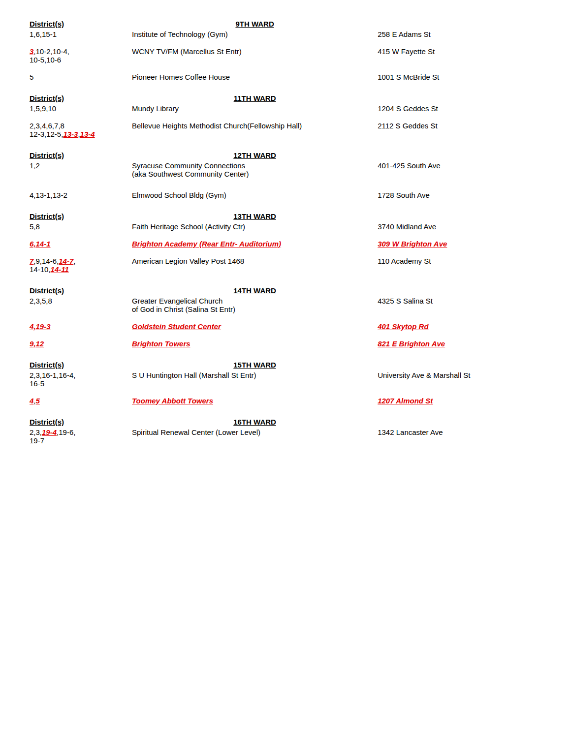| District(s) | 9TH WARD | |
| 1,6,15-1 | Institute of Technology (Gym) | 258 E Adams St |
| 3 ,10-2,10-4, 10-5,10-6 | WCNY TV/FM (Marcellus St Entr) | 415 W Fayette St |
| 5 | Pioneer Homes Coffee House | 1001 S McBride St |
| District(s) | 11TH WARD | |
| 1,5,9,10 | Mundy Library | 1204 S Geddes St |
| 2,3,4,6,7,8 12-3,12-5, 13-3 , 13-4 | Bellevue Heights Methodist Church(Fellowship Hall) | 2112 S Geddes St |
| District(s) | 12TH WARD | |
| 1,2 | Syracuse Community Connections (aka Southwest Community Center) | 401-425 South Ave |
| 4,13-1,13-2 | Elmwood School Bldg (Gym) | 1728 South Ave |
| District(s) | 13TH WARD | |
| 5,8 | Faith Heritage School (Activity Ctr) | 3740 Midland Ave |
| 6,14-1 | Brighton Academy (Rear Entr- Auditorium) | 309 W Brighton Ave |
| 7 ,9,14-6, 14-7 , 14-10, 14-11 | American Legion Valley Post 1468 | 110 Academy St |
| District(s) | 14TH WARD | |
| 2,3,5,8 | Greater Evangelical Church of God in Christ (Salina St Entr) | 4325 S Salina St |
| 4,19-3 | Goldstein Student Center | 401 Skytop Rd |
| 9,12 | Brighton Towers | 821 E Brighton Ave |
| District(s) | 15TH WARD | |
| 2,3,16-1,16-4, 16-5 | S U Huntington Hall (Marshall St Entr) | University Ave & Marshall St |
| 4 , 5 | Toomey Abbott Towers | 1207 Almond St |
| District(s) | 16TH WARD | |
| 2,3, 19-4 ,19-6, 19-7 | Spiritual Renewal Center (Lower Level) | 1342 Lancaster Ave |